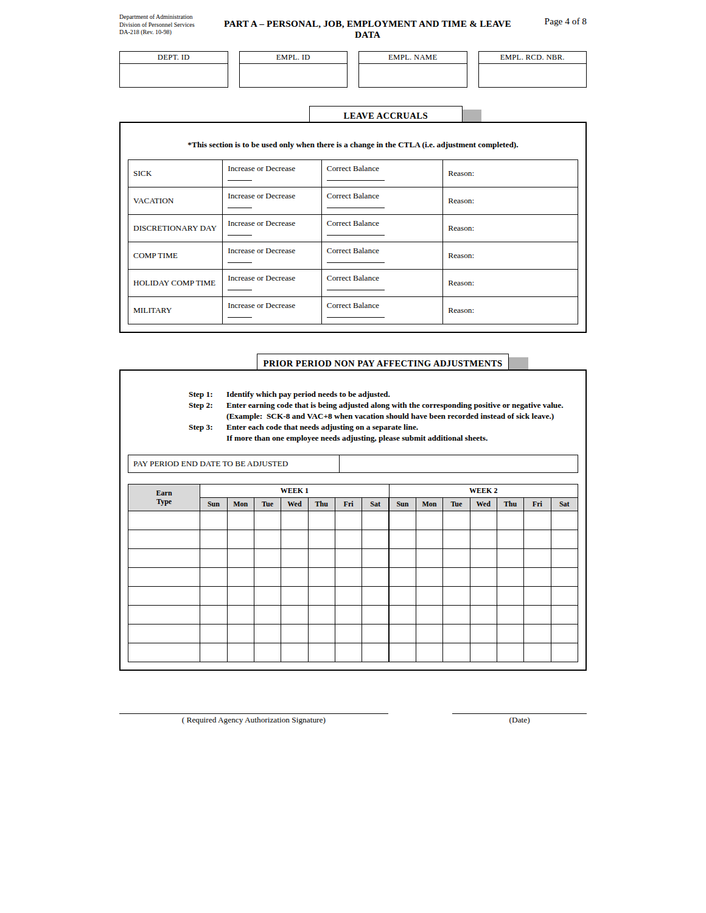Department of Administration
Division of Personnel Services
DA-218 (Rev. 10-98)
PART A – PERSONAL, JOB, EMPLOYMENT AND TIME & LEAVE DATA
Page 4 of 8
DEPT. ID
EMPL. ID
EMPL. NAME
EMPL. RCD. NBR.
LEAVE ACCRUALS
*This section is to be used only when there is a change in the CTLA (i.e. adjustment completed).
| SICK | Increase or Decrease | Correct Balance | Reason: |
| VACATION | Increase or Decrease | Correct Balance | Reason: |
| DISCRETIONARY DAY | Increase or Decrease | Correct Balance | Reason: |
| COMP TIME | Increase or Decrease | Correct Balance | Reason: |
| HOLIDAY COMP TIME | Increase or Decrease | Correct Balance | Reason: |
| MILITARY | Increase or Decrease | Correct Balance | Reason: |
PRIOR PERIOD NON PAY AFFECTING ADJUSTMENTS
| Step 1: | Identify which pay period needs to be adjusted. |
| Step 2: | Enter earning code that is being adjusted along with the corresponding positive or negative value. |
| | (Example: SCK-8 and VAC+8 when vacation should have been recorded instead of sick leave.) |
| Step 3: | Enter each code that needs adjusting on a separate line. |
| | If more than one employee needs adjusting, please submit additional sheets. |
PAY PERIOD END DATE TO BE ADJUSTED
| Earn Type | WEEK 1 | WEEK 2 |
| --- | --- | --- |
| Sun | Mon | Tue | Wed | Thu | Fri | Sat | Sun | Mon | Tue | Wed | Thu | Fri | Sat |
( Required Agency Authorization Signature)
(Date)